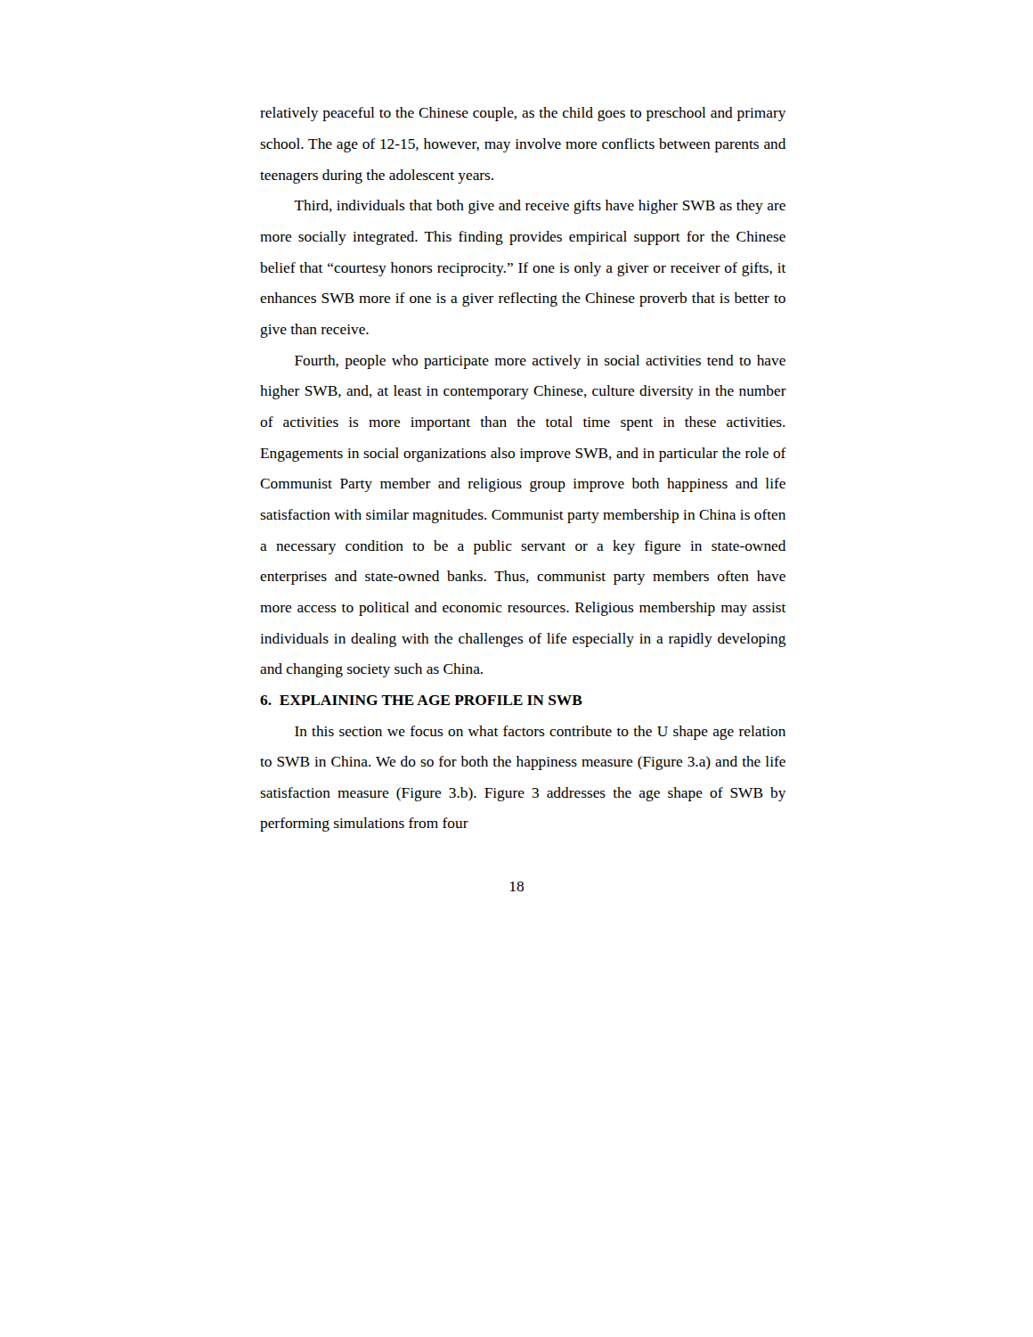relatively peaceful to the Chinese couple, as the child goes to preschool and primary school. The age of 12-15, however, may involve more conflicts between parents and teenagers during the adolescent years.
Third, individuals that both give and receive gifts have higher SWB as they are more socially integrated. This finding provides empirical support for the Chinese belief that “courtesy honors reciprocity.” If one is only a giver or receiver of gifts, it enhances SWB more if one is a giver reflecting the Chinese proverb that is better to give than receive.
Fourth, people who participate more actively in social activities tend to have higher SWB, and, at least in contemporary Chinese, culture diversity in the number of activities is more important than the total time spent in these activities. Engagements in social organizations also improve SWB, and in particular the role of Communist Party member and religious group improve both happiness and life satisfaction with similar magnitudes. Communist party membership in China is often a necessary condition to be a public servant or a key figure in state-owned enterprises and state-owned banks. Thus, communist party members often have more access to political and economic resources. Religious membership may assist individuals in dealing with the challenges of life especially in a rapidly developing and changing society such as China.
6. EXPLAINING THE AGE PROFILE IN SWB
In this section we focus on what factors contribute to the U shape age relation to SWB in China. We do so for both the happiness measure (Figure 3.a) and the life satisfaction measure (Figure 3.b). Figure 3 addresses the age shape of SWB by performing simulations from four
18